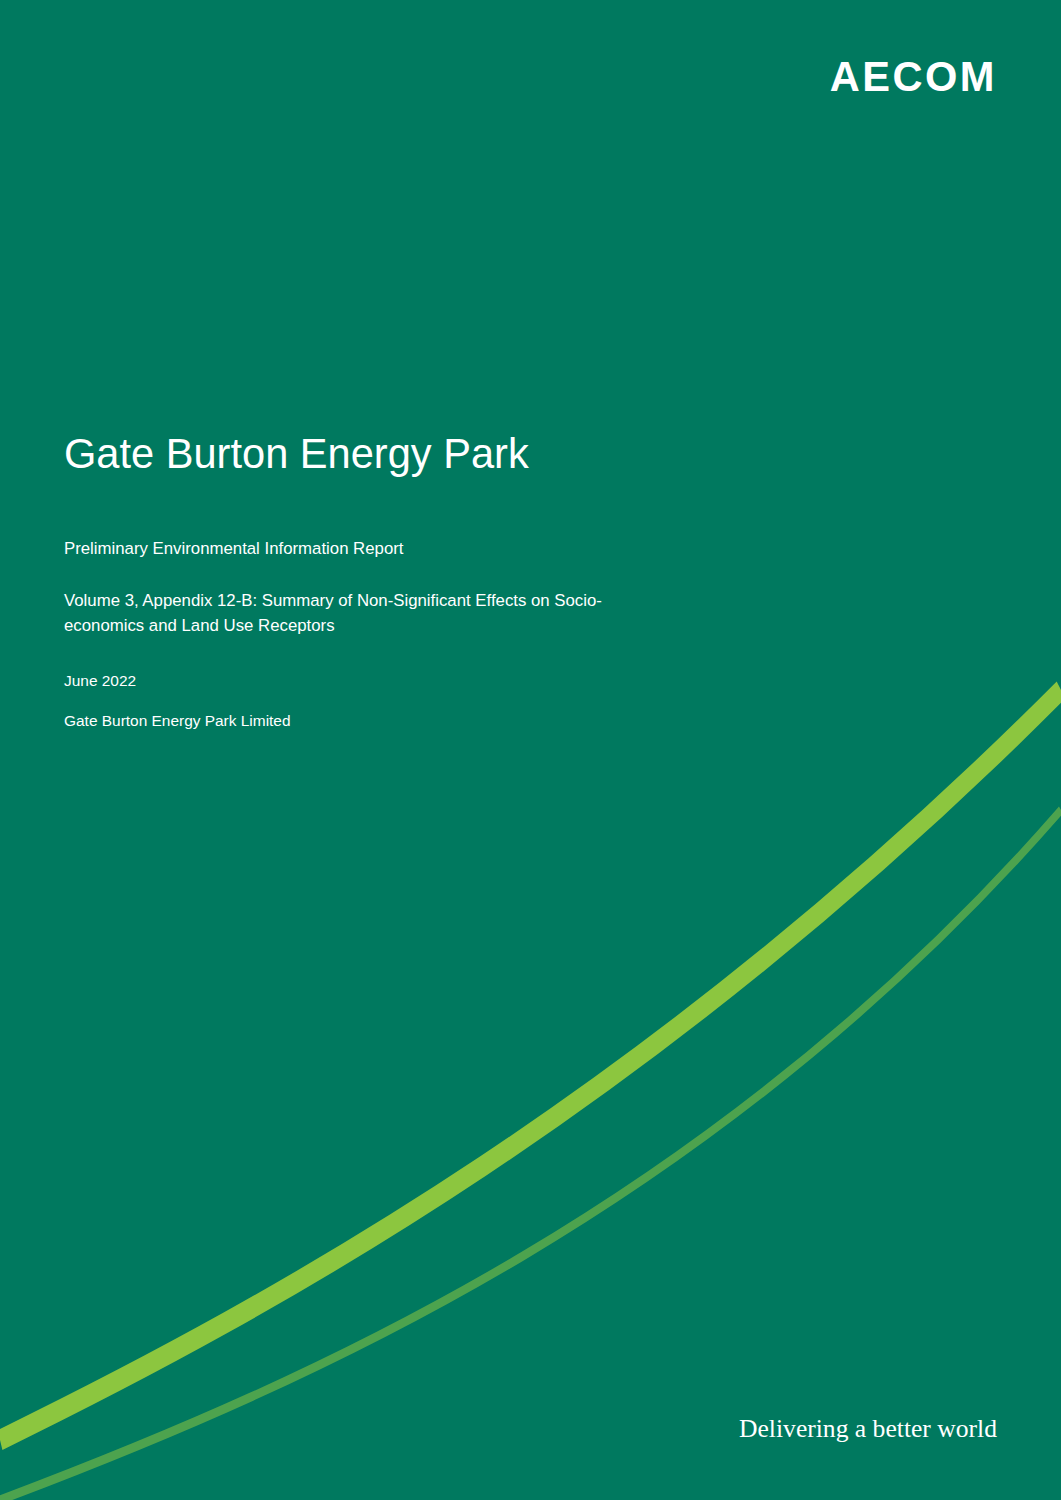AECOM
Gate Burton Energy Park
Preliminary Environmental Information Report
Volume 3, Appendix 12-B: Summary of Non-Significant Effects on Socio-economics and Land Use Receptors
June 2022
Gate Burton Energy Park Limited
Delivering a better world